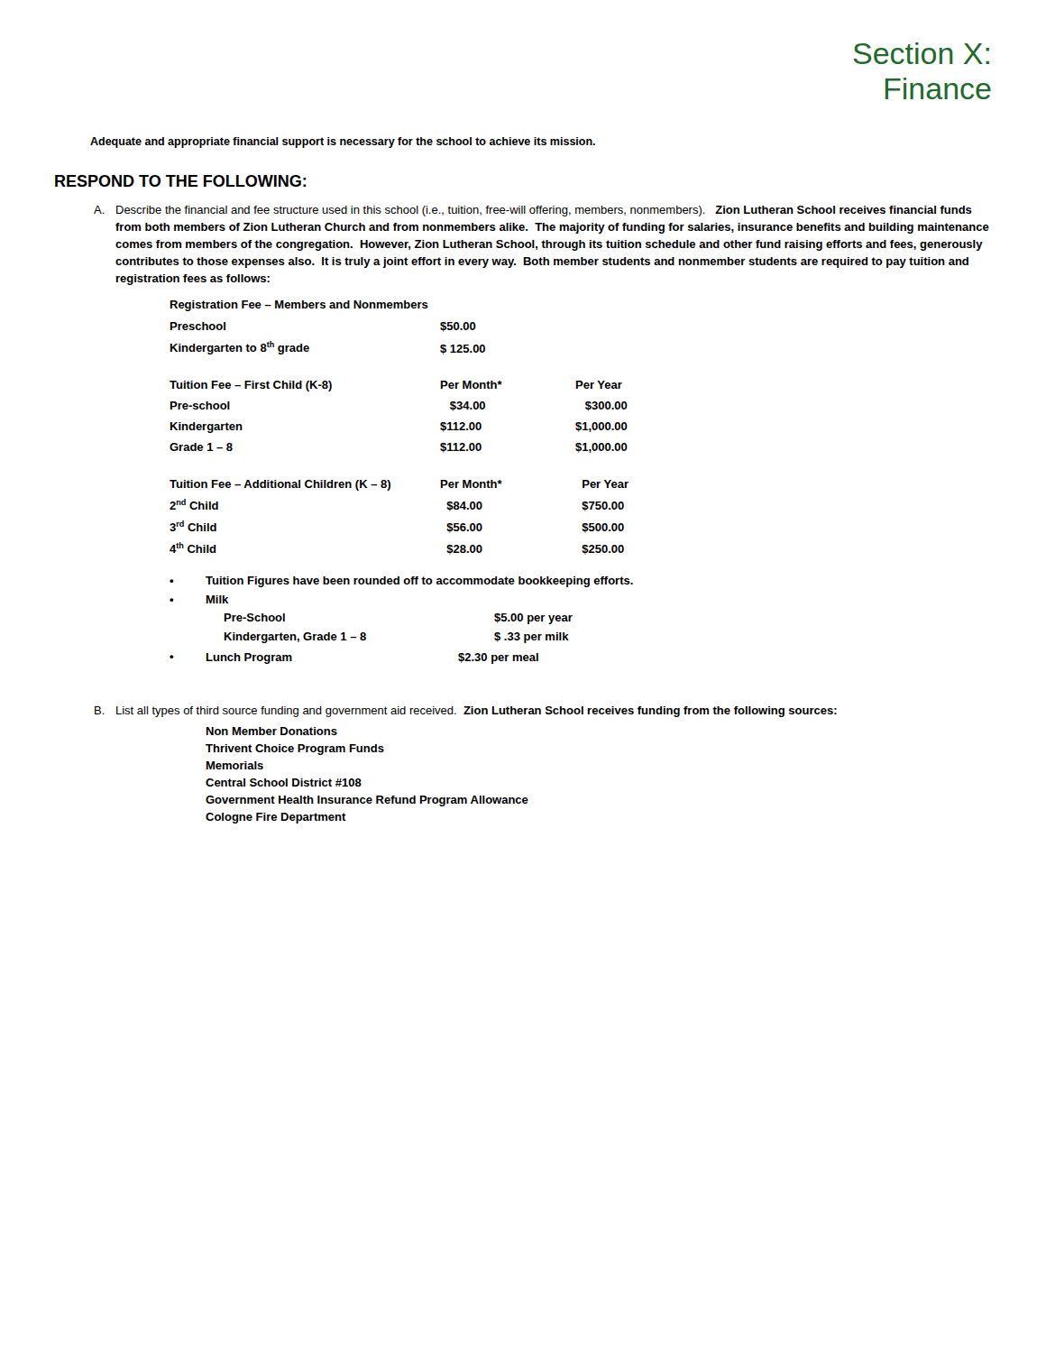Section X:
Finance
Adequate and appropriate financial support is necessary for the school to achieve its mission.
RESPOND TO THE FOLLOWING:
Describe the financial and fee structure used in this school (i.e., tuition, free-will offering, members, nonmembers). Zion Lutheran School receives financial funds from both members of Zion Lutheran Church and from nonmembers alike. The majority of funding for salaries, insurance benefits and building maintenance comes from members of the congregation. However, Zion Lutheran School, through its tuition schedule and other fund raising efforts and fees, generously contributes to those expenses also. It is truly a joint effort in every way. Both member students and nonmember students are required to pay tuition and registration fees as follows:
Registration Fee – Members and Nonmembers
| Preschool | $50.00 | |
| Kindergarten to 8 th grade | $ 125.00 | |
| Tuition Fee – First Child (K-8) | Per Month* | Per Year |
| Pre-school | $34.00 | $300.00 |
| Kindergarten | $112.00 | $1,000.00 |
| Grade 1 – 8 | $112.00 | $1,000.00 |
| Tuition Fee – Additional Children (K – 8) | Per Month* | Per Year |
| 2 nd Child | $84.00 | $750.00 |
| 3 rd Child | $56.00 | $500.00 |
| 4 th Child | $28.00 | $250.00 |
Tuition Figures have been rounded off to accommodate bookkeeping efforts.
Milk
| Pre-School | $5.00 per year |
| Kindergarten, Grade 1 – 8 | $ .33 per milk |
| Lunch Program | $2.30 per meal |
List all types of third source funding and government aid received. Zion Lutheran School receives funding from the following sources:
Non Member Donations
Thrivent Choice Program Funds
Memorials
Central School District #108
Government Health Insurance Refund Program Allowance
Cologne Fire Department